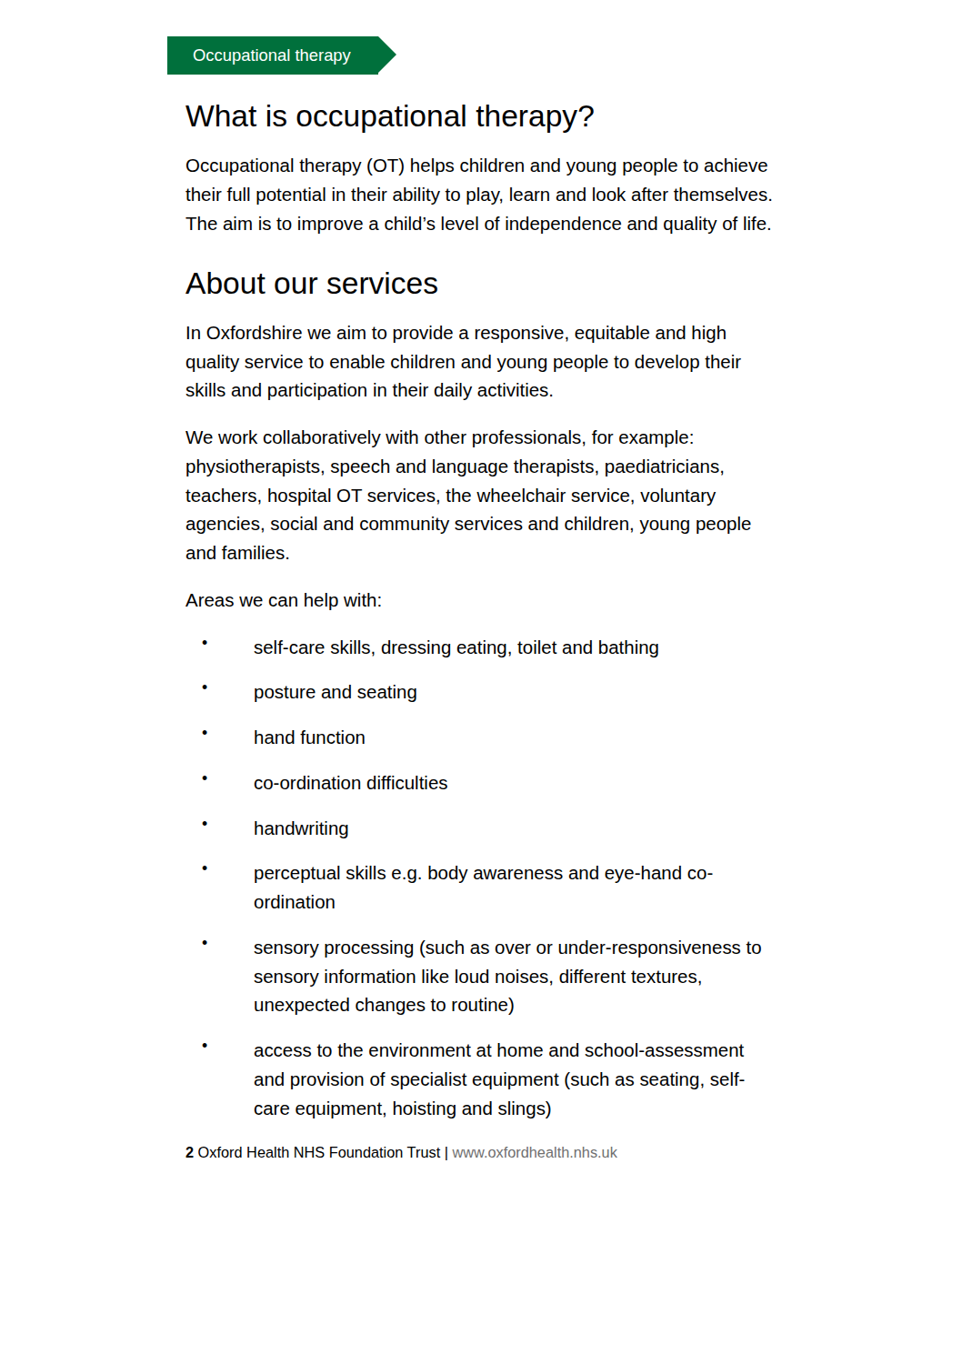Occupational therapy
What is occupational therapy?
Occupational therapy (OT) helps children and young people to achieve their full potential in their ability to play, learn and look after themselves. The aim is to improve a child’s level of independence and quality of life.
About our services
In Oxfordshire we aim to provide a responsive, equitable and high quality service to enable children and young people to develop their skills and participation in their daily activities.
We work collaboratively with other professionals, for example: physiotherapists, speech and language therapists, paediatricians, teachers, hospital OT services, the wheelchair service, voluntary agencies, social and community services and children, young people and families.
Areas we can help with:
self-care skills, dressing eating, toilet and bathing
posture and seating
hand function
co-ordination difficulties
handwriting
perceptual skills e.g. body awareness and eye-hand co-ordination
sensory processing (such as over or under-responsiveness to sensory information like loud noises, different textures, unexpected changes to routine)
access to the environment at home and school-assessment and provision of specialist equipment (such as seating, self-care equipment, hoisting and slings)
2 Oxford Health NHS Foundation Trust | www.oxfordhealth.nhs.uk